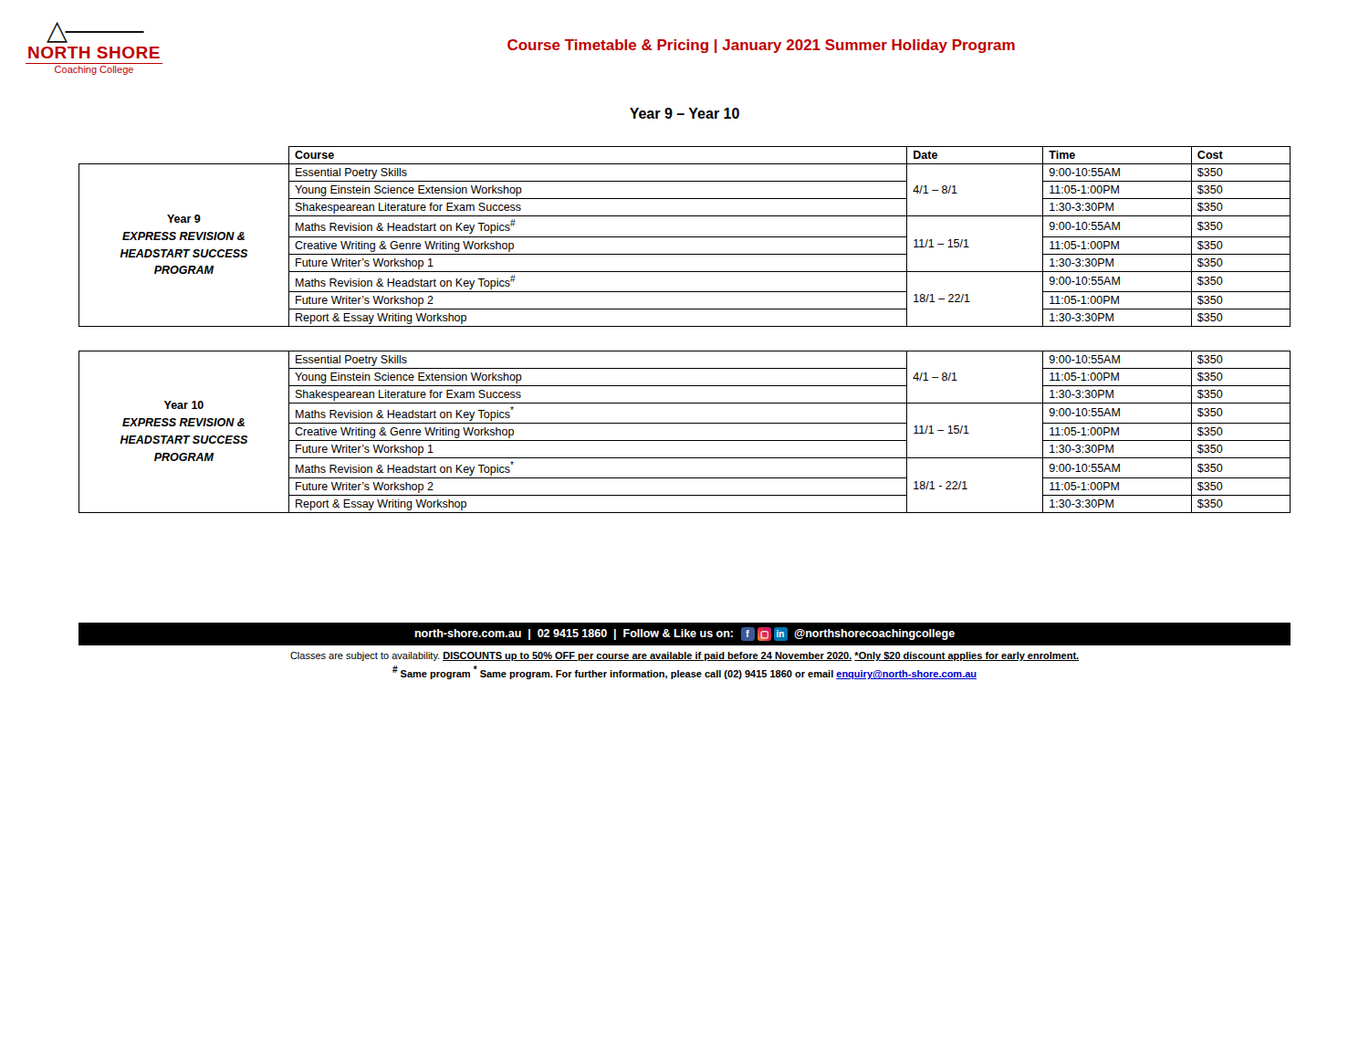△———
NORTH SHORE
Coaching College
Course Timetable & Pricing | January 2021 Summer Holiday Program
Year 9 – Year 10
| | Course | Date | Time | Cost |
| --- | --- | --- | --- | --- |
| Year 9 EXPRESS REVISION & HEADSTART SUCCESS PROGRAM | Essential Poetry Skills | 4/1 – 8/1 | 9:00-10:55AM | $350 |
| Young Einstein Science Extension Workshop | 11:05-1:00PM | $350 |
| Shakespearean Literature for Exam Success | 1:30-3:30PM | $350 |
| Maths Revision & Headstart on Key Topics # | 11/1 – 15/1 | 9:00-10:55AM | $350 |
| Creative Writing & Genre Writing Workshop | 11:05-1:00PM | $350 |
| Future Writer’s Workshop 1 | 1:30-3:30PM | $350 |
| Maths Revision & Headstart on Key Topics # | 18/1 – 22/1 | 9:00-10:55AM | $350 |
| Future Writer’s Workshop 2 | 11:05-1:00PM | $350 |
| Report & Essay Writing Workshop | 1:30-3:30PM | $350 |
| Year 10 EXPRESS REVISION & HEADSTART SUCCESS PROGRAM | Essential Poetry Skills | 4/1 – 8/1 | 9:00-10:55AM | $350 |
| Young Einstein Science Extension Workshop | 11:05-1:00PM | $350 |
| Shakespearean Literature for Exam Success | 1:30-3:30PM | $350 |
| Maths Revision & Headstart on Key Topics * | 11/1 – 15/1 | 9:00-10:55AM | $350 |
| Creative Writing & Genre Writing Workshop | 11:05-1:00PM | $350 |
| Future Writer’s Workshop 1 | 1:30-3:30PM | $350 |
| Maths Revision & Headstart on Key Topics * | 18/1 - 22/1 | 9:00-10:55AM | $350 |
| Future Writer’s Workshop 2 | 11:05-1:00PM | $350 |
| Report & Essay Writing Workshop | 1:30-3:30PM | $350 |
north-shore.com.au | 02 9415 1860 | Follow & Like us on: f▢in @northshorecoachingcollege
Classes are subject to availability. DISCOUNTS up to 50% OFF per course are available if paid before 24 November 2020. *Only $20 discount applies for early enrolment.
# Same program * Same program. For further information, please call (02) 9415 1860 or email enquiry@north-shore.com.au